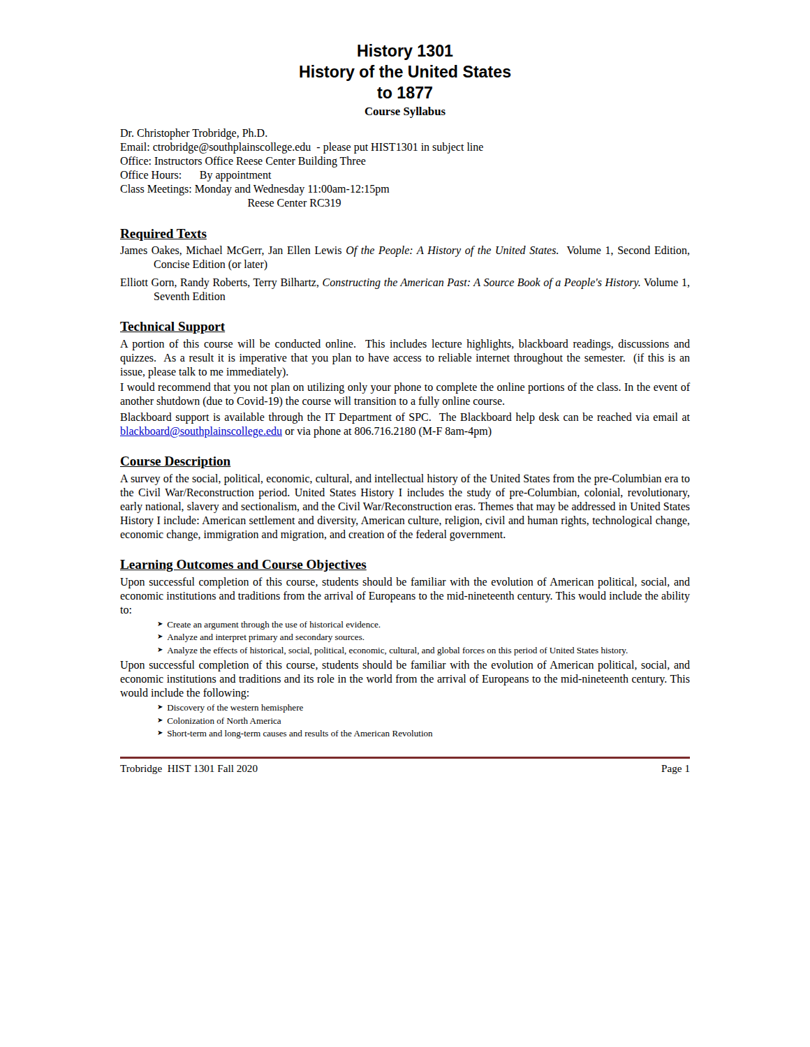History 1301
History of the United States
to 1877
Course Syllabus
Dr. Christopher Trobridge, Ph.D.
Email: ctrobridge@southplainscollege.edu - please put HIST1301 in subject line
Office: Instructors Office Reese Center Building Three
Office Hours: By appointment
Class Meetings: Monday and Wednesday 11:00am-12:15pm
Reese Center RC319
Required Texts
James Oakes, Michael McGerr, Jan Ellen Lewis Of the People: A History of the United States. Volume 1, Second Edition, Concise Edition (or later)
Elliott Gorn, Randy Roberts, Terry Bilhartz, Constructing the American Past: A Source Book of a People's History. Volume 1, Seventh Edition
Technical Support
A portion of this course will be conducted online. This includes lecture highlights, blackboard readings, discussions and quizzes. As a result it is imperative that you plan to have access to reliable internet throughout the semester. (if this is an issue, please talk to me immediately).
I would recommend that you not plan on utilizing only your phone to complete the online portions of the class. In the event of another shutdown (due to Covid-19) the course will transition to a fully online course.
Blackboard support is available through the IT Department of SPC. The Blackboard help desk can be reached via email at blackboard@southplainscollege.edu or via phone at 806.716.2180 (M-F 8am-4pm)
Course Description
A survey of the social, political, economic, cultural, and intellectual history of the United States from the pre-Columbian era to the Civil War/Reconstruction period. United States History I includes the study of pre-Columbian, colonial, revolutionary, early national, slavery and sectionalism, and the Civil War/Reconstruction eras. Themes that may be addressed in United States History I include: American settlement and diversity, American culture, religion, civil and human rights, technological change, economic change, immigration and migration, and creation of the federal government.
Learning Outcomes and Course Objectives
Upon successful completion of this course, students should be familiar with the evolution of American political, social, and economic institutions and traditions from the arrival of Europeans to the mid-nineteenth century. This would include the ability to:
Create an argument through the use of historical evidence.
Analyze and interpret primary and secondary sources.
Analyze the effects of historical, social, political, economic, cultural, and global forces on this period of United States history.
Upon successful completion of this course, students should be familiar with the evolution of American political, social, and economic institutions and traditions and its role in the world from the arrival of Europeans to the mid-nineteenth century. This would include the following:
Discovery of the western hemisphere
Colonization of North America
Short-term and long-term causes and results of the American Revolution
Trobridge HIST 1301 Fall 2020 Page 1